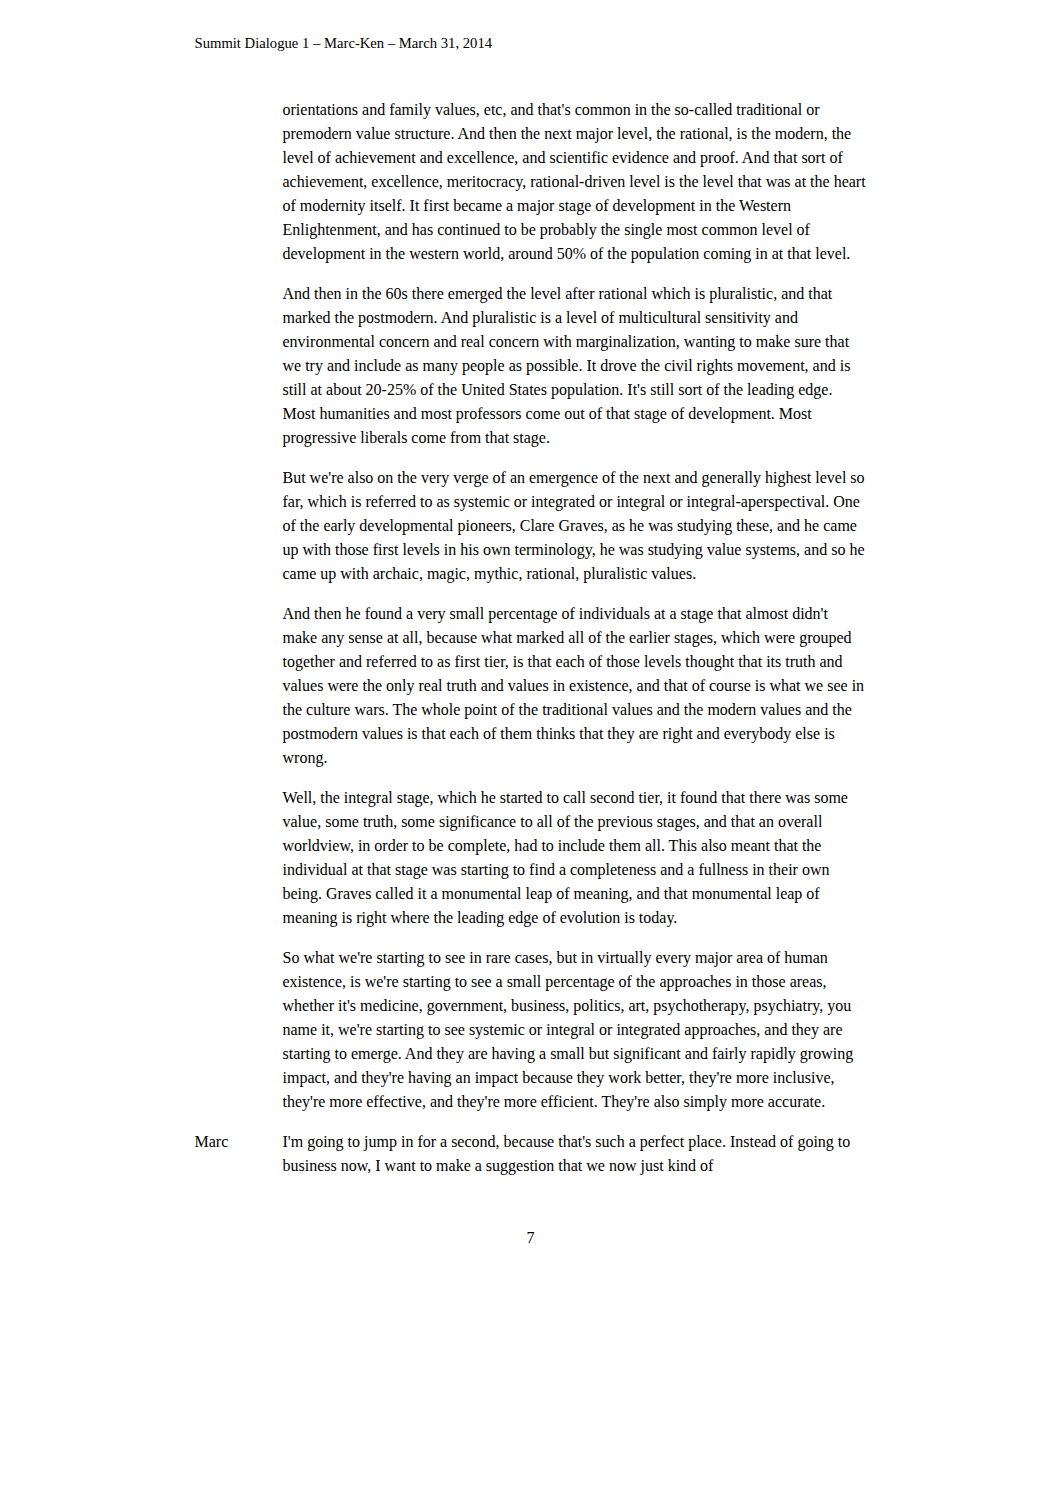Summit Dialogue 1 – Marc-Ken – March 31, 2014
orientations and family values, etc, and that's common in the so-called traditional or premodern value structure. And then the next major level, the rational, is the modern, the level of achievement and excellence, and scientific evidence and proof. And that sort of achievement, excellence, meritocracy, rational-driven level is the level that was at the heart of modernity itself. It first became a major stage of development in the Western Enlightenment, and has continued to be probably the single most common level of development in the western world, around 50% of the population coming in at that level.
And then in the 60s there emerged the level after rational which is pluralistic, and that marked the postmodern. And pluralistic is a level of multicultural sensitivity and environmental concern and real concern with marginalization, wanting to make sure that we try and include as many people as possible. It drove the civil rights movement, and is still at about 20-25% of the United States population. It's still sort of the leading edge. Most humanities and most professors come out of that stage of development. Most progressive liberals come from that stage.
But we're also on the very verge of an emergence of the next and generally highest level so far, which is referred to as systemic or integrated or integral or integral-aperspectival. One of the early developmental pioneers, Clare Graves, as he was studying these, and he came up with those first levels in his own terminology, he was studying value systems, and so he came up with archaic, magic, mythic, rational, pluralistic values.
And then he found a very small percentage of individuals at a stage that almost didn't make any sense at all, because what marked all of the earlier stages, which were grouped together and referred to as first tier, is that each of those levels thought that its truth and values were the only real truth and values in existence, and that of course is what we see in the culture wars. The whole point of the traditional values and the modern values and the postmodern values is that each of them thinks that they are right and everybody else is wrong.
Well, the integral stage, which he started to call second tier, it found that there was some value, some truth, some significance to all of the previous stages, and that an overall worldview, in order to be complete, had to include them all. This also meant that the individual at that stage was starting to find a completeness and a fullness in their own being. Graves called it a monumental leap of meaning, and that monumental leap of meaning is right where the leading edge of evolution is today.
So what we're starting to see in rare cases, but in virtually every major area of human existence, is we're starting to see a small percentage of the approaches in those areas, whether it's medicine, government, business, politics, art, psychotherapy, psychiatry, you name it, we're starting to see systemic or integral or integrated approaches, and they are starting to emerge. And they are having a small but significant and fairly rapidly growing impact, and they're having an impact because they work better, they're more inclusive, they're more effective, and they're more efficient. They're also simply more accurate.
Marc
I'm going to jump in for a second, because that's such a perfect place. Instead of going to business now, I want to make a suggestion that we now just kind of
7